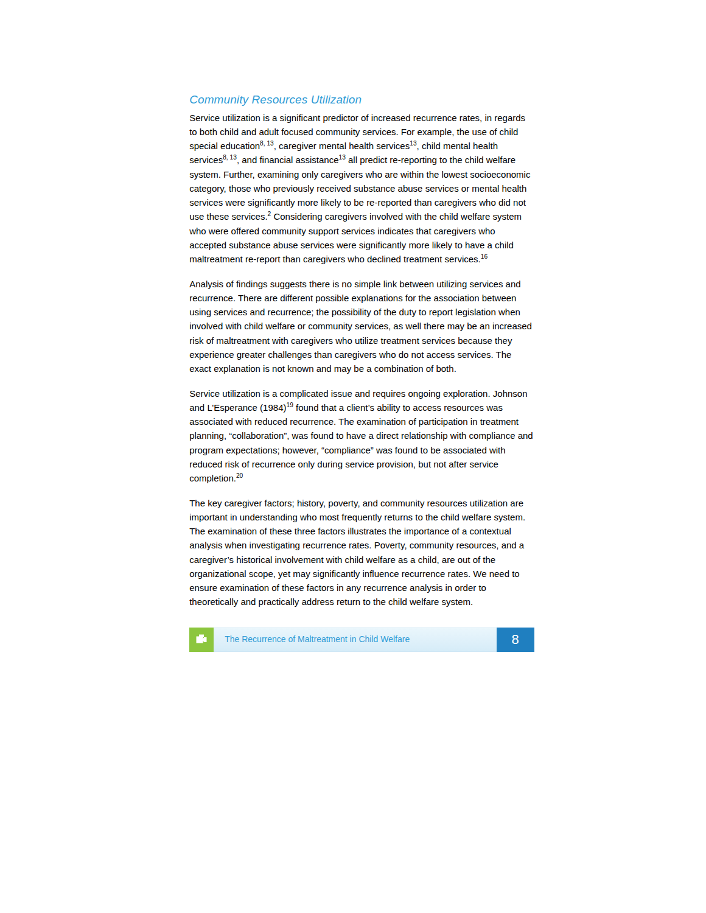Community Resources Utilization
Service utilization is a significant predictor of increased recurrence rates, in regards to both child and adult focused community services. For example, the use of child special education8, 13, caregiver mental health services13, child mental health services8, 13, and financial assistance13 all predict re-reporting to the child welfare system. Further, examining only caregivers who are within the lowest socioeconomic category, those who previously received substance abuse services or mental health services were significantly more likely to be re-reported than caregivers who did not use these services.2 Considering caregivers involved with the child welfare system who were offered community support services indicates that caregivers who accepted substance abuse services were significantly more likely to have a child maltreatment re-report than caregivers who declined treatment services.16
Analysis of findings suggests there is no simple link between utilizing services and recurrence. There are different possible explanations for the association between using services and recurrence; the possibility of the duty to report legislation when involved with child welfare or community services, as well there may be an increased risk of maltreatment with caregivers who utilize treatment services because they experience greater challenges than caregivers who do not access services. The exact explanation is not known and may be a combination of both.
Service utilization is a complicated issue and requires ongoing exploration. Johnson and L’Esperance (1984)19 found that a client’s ability to access resources was associated with reduced recurrence. The examination of participation in treatment planning, “collaboration”, was found to have a direct relationship with compliance and program expectations; however, “compliance” was found to be associated with reduced risk of recurrence only during service provision, but not after service completion.20
The key caregiver factors; history, poverty, and community resources utilization are important in understanding who most frequently returns to the child welfare system. The examination of these three factors illustrates the importance of a contextual analysis when investigating recurrence rates. Poverty, community resources, and a caregiver’s historical involvement with child welfare as a child, are out of the organizational scope, yet may significantly influence recurrence rates. We need to ensure examination of these factors in any recurrence analysis in order to theoretically and practically address return to the child welfare system.
The Recurrence of Maltreatment in Child Welfare
8